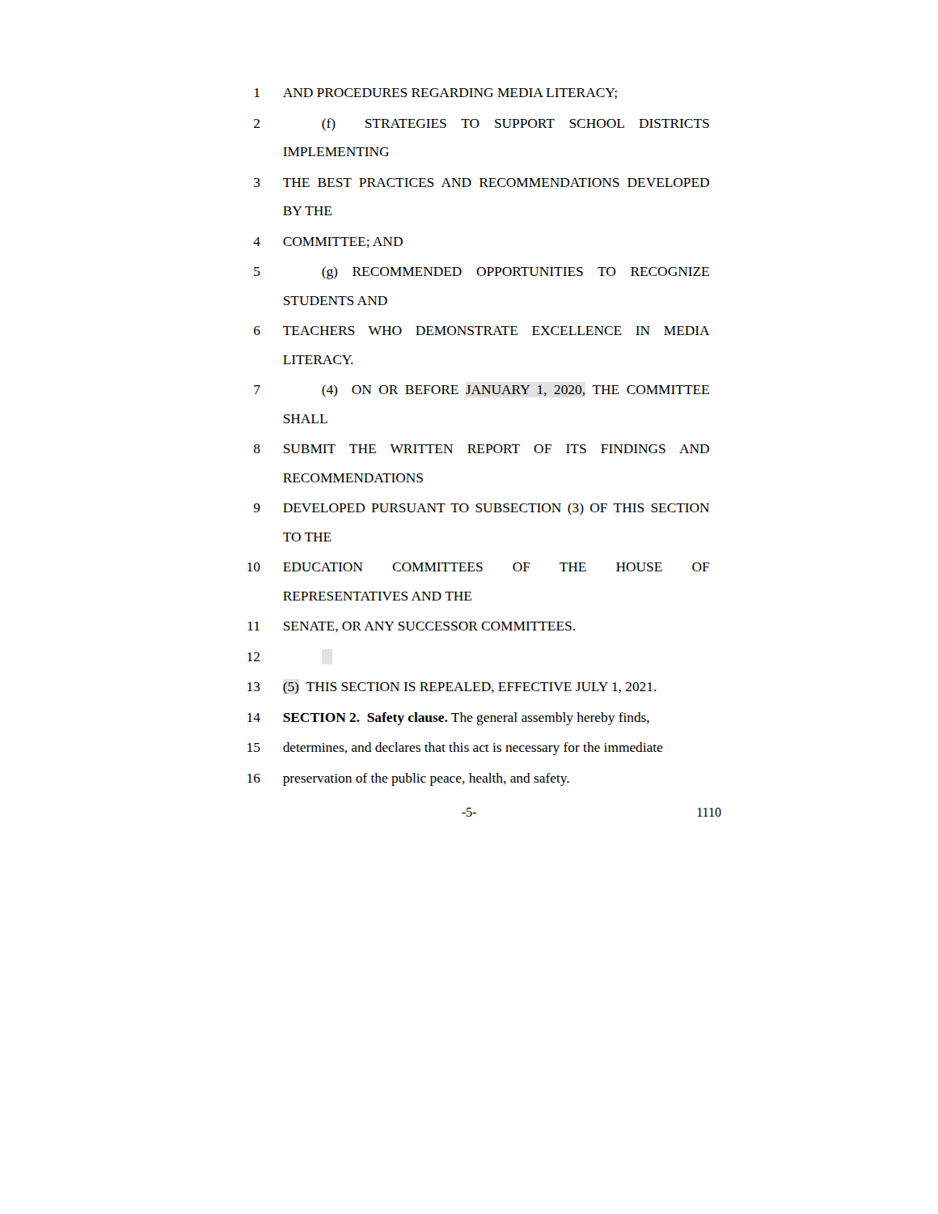| 1 | AND PROCEDURES REGARDING MEDIA LITERACY; |
| 2 | (f) STRATEGIES TO SUPPORT SCHOOL DISTRICTS IMPLEMENTING |
| 3 | THE BEST PRACTICES AND RECOMMENDATIONS DEVELOPED BY THE |
| 4 | COMMITTEE; AND |
| 5 | (g) RECOMMENDED OPPORTUNITIES TO RECOGNIZE STUDENTS AND |
| 6 | TEACHERS WHO DEMONSTRATE EXCELLENCE IN MEDIA LITERACY. |
| 7 | (4) ON OR BEFORE JANUARY 1, 2020, THE COMMITTEE SHALL |
| 8 | SUBMIT THE WRITTEN REPORT OF ITS FINDINGS AND RECOMMENDATIONS |
| 9 | DEVELOPED PURSUANT TO SUBSECTION (3) OF THIS SECTION TO THE |
| 10 | EDUCATION COMMITTEES OF THE HOUSE OF REPRESENTATIVES AND THE |
| 11 | SENATE, OR ANY SUCCESSOR COMMITTEES. |
| 12 | |
| 13 | (5) THIS SECTION IS REPEALED, EFFECTIVE JULY 1, 2021. |
| 14 | SECTION 2. Safety clause. The general assembly hereby finds, |
| 15 | determines, and declares that this act is necessary for the immediate |
| 16 | preservation of the public peace, health, and safety. |
-5-
1110